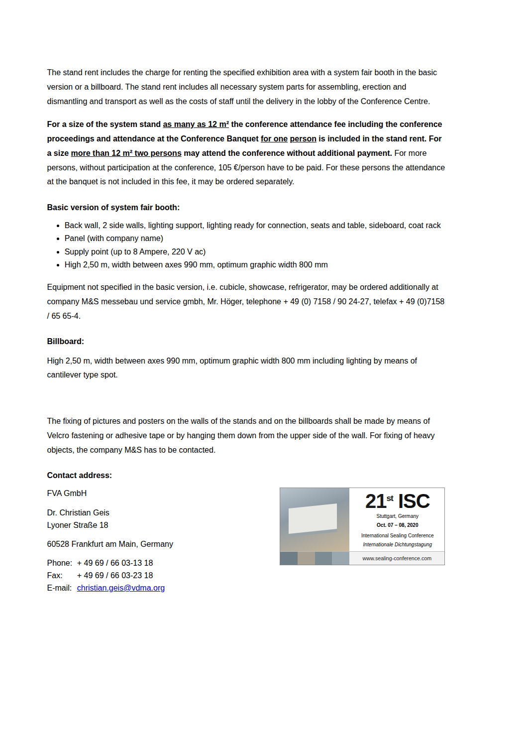The stand rent includes the charge for renting the specified exhibition area with a system fair booth in the basic version or a billboard. The stand rent includes all necessary system parts for assembling, erection and dismantling and transport as well as the costs of staff until the delivery in the lobby of the Conference Centre.
For a size of the system stand as many as 12 m² the conference attendance fee including the conference proceedings and attendance at the Conference Banquet for one person is included in the stand rent. For a size more than 12 m² two persons may attend the conference without additional payment. For more persons, without participation at the conference, 105 €/person have to be paid. For these persons the attendance at the banquet is not included in this fee, it may be ordered separately.
Basic version of system fair booth:
Back wall, 2 side walls, lighting support, lighting ready for connection, seats and table, sideboard, coat rack
Panel (with company name)
Supply point (up to 8 Ampere, 220 V ac)
High 2,50 m, width between axes 990 mm, optimum graphic width 800 mm
Equipment not specified in the basic version, i.e. cubicle, showcase, refrigerator, may be ordered additionally at company M&S messebau und service gmbh, Mr. Höger, telephone + 49 (0) 7158 / 90 24-27, telefax + 49 (0)7158 / 65 65-4.
Billboard:
High 2,50 m, width between axes 990 mm, optimum graphic width 800 mm including lighting by means of cantilever type spot.
The fixing of pictures and posters on the walls of the stands and on the billboards shall be made by means of Velcro fastening or adhesive tape or by hanging them down from the upper side of the wall. For fixing of heavy objects, the company M&S has to be contacted.
Contact address:
FVA GmbH
Dr. Christian Geis
Lyoner Straße 18
60528 Frankfurt am Main, Germany
| Phone: | + 49 69 / 66 03-13 18 |
| Fax: | + 49 69 / 66 03-23 18 |
| E-mail: | christian.geis@vdma.org |
21st ISC
Stuttgart, Germany
Oct. 07 – 08, 2020
International Sealing Conference
Internationale Dichtungstagung
www.sealing-conference.com